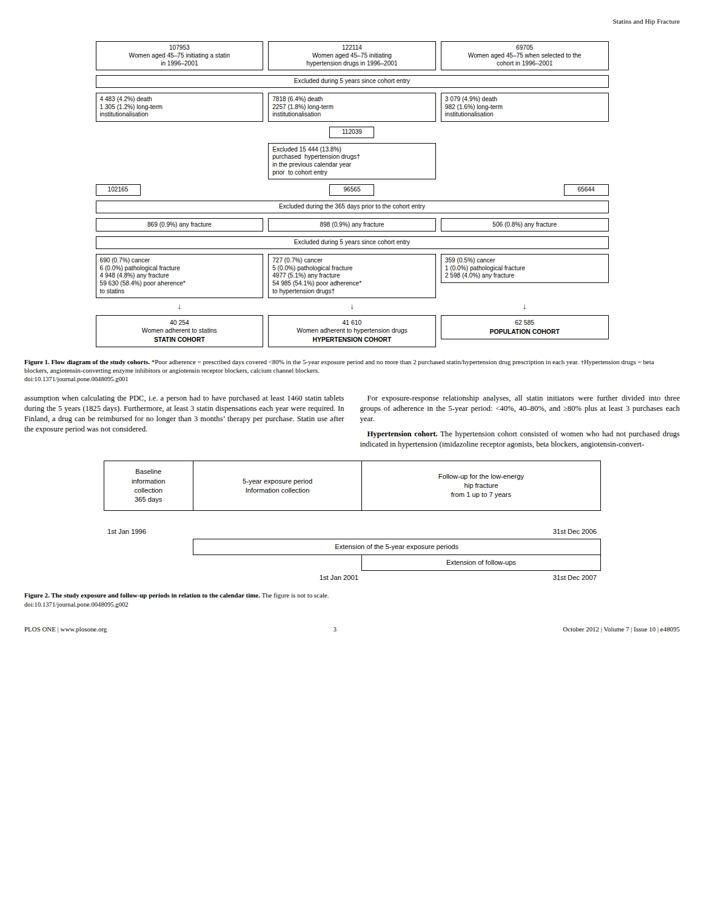Statins and Hip Fracture
| 107953 Women aged 45–75 initiating a statin in 1996–2001 | 122114 Women aged 45–75 initiating hypertension drugs in 1996–2001 | 69705 Women aged 45–75 when selected to the cohort in 1996–2001 |
| Excluded during 5 years since cohort entry |
| 4 483 (4.2%) death 1 305 (1.2%) long-term institutionalisation | 7818 (6.4%) death 2257 (1.8%) long-term institutionalisation | 3 079 (4.9%) death 982 (1.6%) long-term institutionalisation |
| | 112039 | |
| | Excluded 15 444 (13.8%) purchased hypertension drugs† in the previous calendar year prior to cohort entry | |
| 102165 | 96565 | 65644 |
| Excluded during the 365 days prior to the cohort entry |
| 869 (0.9%) any fracture | 898 (0.9%) any fracture | 506 (0.8%) any fracture |
| Excluded during 5 years since cohort entry |
| 690 (0.7%) cancer 6 (0.0%) pathological fracture 4 948 (4.8%) any fracture 59 630 (58.4%) poor aherence* to statins | 727 (0.7%) cancer 5 (0.0%) pathological fracture 4977 (5.1%) any fracture 54 985 (54.1%) poor adherence* to hypertension drugs† | 359 (0.5%) cancer 1 (0.0%) pathological fracture 2 598 (4.0%) any fracture |
| ↓ | ↓ | ↓ |
| 40 254 Women adherent to statins STATIN COHORT | 41 610 Women adherent to hypertension drugs HYPERTENSION COHORT | 62 585 POPULATION COHORT |
Figure 1. Flow diagram of the study cohorts. *Poor adherence = prescribed days covered <80% in the 5-year exposure period and no more than 2 purchased statin/hypertension drug prescription in each year. †Hypertension drugs = beta blockers, angiotensin-converting enzyme inhibitors or angiotensin receptor blockers, calcium channel blockers.
doi:10.1371/journal.pone.0048095.g001
assumption when calculating the PDC, i.e. a person had to have purchased at least 1460 statin tablets during the 5 years (1825 days). Furthermore, at least 3 statin dispensations each year were required. In Finland, a drug can be reimbursed for no longer than 3 months’ therapy per purchase. Statin use after the exposure period was not considered.
For exposure-response relationship analyses, all statin initiators were further divided into three groups of adherence in the 5-year period: <40%, 40–80%, and ≥80% plus at least 3 purchases each year.
Hypertension cohort. The hypertension cohort consisted of women who had not purchased drugs indicated in hypertension (imidazoline receptor agonists, beta blockers, angiotensin-convert-
| Baseline information collection 365 days | 5-year exposure period Information collection | Follow-up for the low-energy hip fracture from 1 up to 7 years |
| 1st Jan 1996 | | 31st Dec 2006 |
| | Extension of the 5-year exposure periods |
| | | Extension of follow-ups |
| | 1st Jan 2001 | 31st Dec 2007 |
Figure 2. The study exposure and follow-up periods in relation to the calendar time. The figure is not to scale.
doi:10.1371/journal.pone.0048095.g002
PLOS ONE | www.plosone.org
3
October 2012 | Volume 7 | Issue 10 | e48095